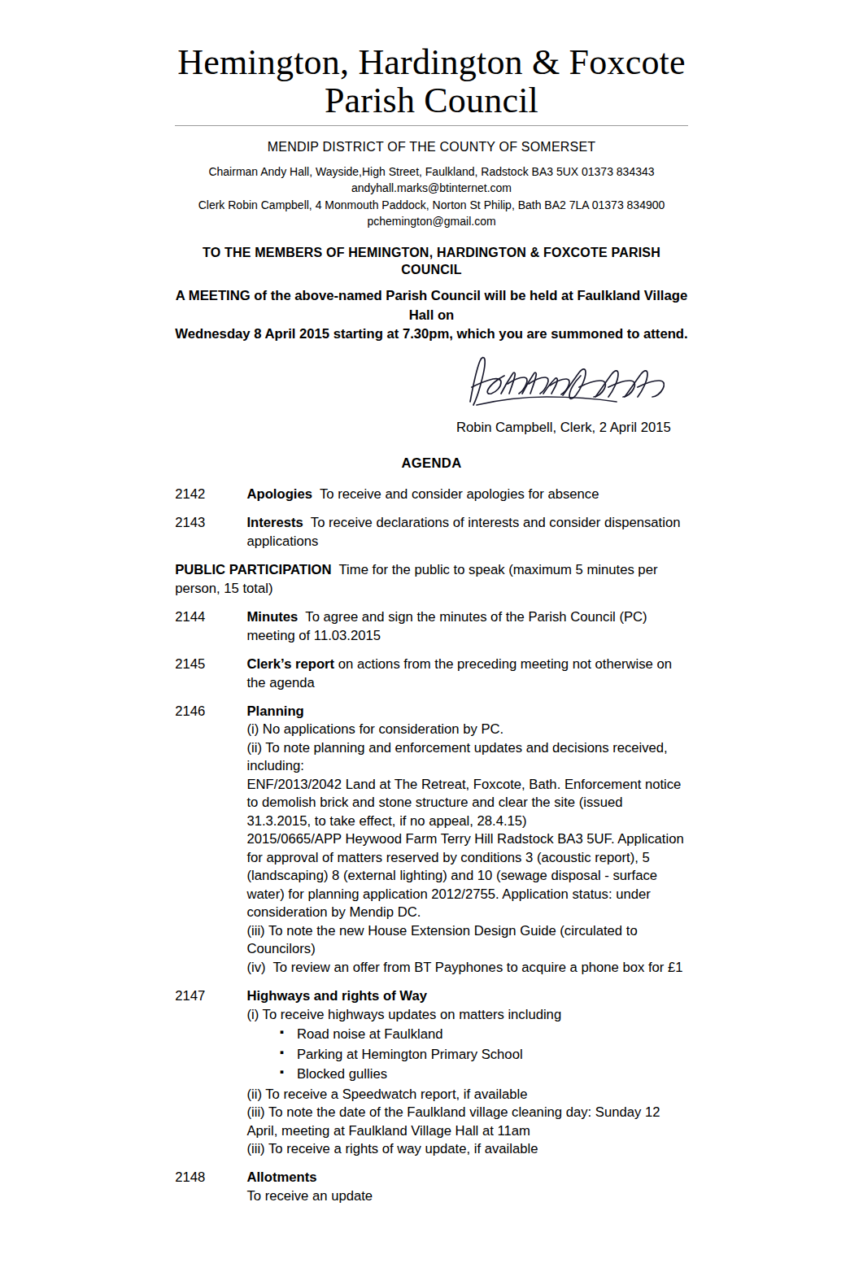Hemington, Hardington & Foxcote
Parish Council
MENDIP DISTRICT OF THE COUNTY OF SOMERSET
Chairman Andy Hall, Wayside,High Street, Faulkland, Radstock BA3 5UX 01373 834343 andyhall.marks@btinternet.com
Clerk Robin Campbell, 4 Monmouth Paddock, Norton St Philip, Bath BA2 7LA 01373 834900 pchemington@gmail.com
TO THE MEMBERS OF HEMINGTON, HARDINGTON & FOXCOTE PARISH COUNCIL
A MEETING of the above-named Parish Council will be held at Faulkland Village Hall on
Wednesday 8 April 2015 starting at 7.30pm, which you are summoned to attend.
Robin Campbell, Clerk, 2 April 2015
AGENDA
| 2142 | Apologies To receive and consider apologies for absence |
| 2143 | Interests To receive declarations of interests and consider dispensation applications |
| PUBLIC PARTICIPATION Time for the public to speak (maximum 5 minutes per person, 15 total) |
| 2144 | Minutes To agree and sign the minutes of the Parish Council (PC) meeting of 11.03.2015 |
| 2145 | Clerk’s report on actions from the preceding meeting not otherwise on the agenda |
| 2146 | Planning (i) No applications for consideration by PC. (ii) To note planning and enforcement updates and decisions received, including: ENF/2013/2042 Land at The Retreat, Foxcote, Bath. Enforcement notice to demolish brick and stone structure and clear the site (issued 31.3.2015, to take effect, if no appeal, 28.4.15) 2015/0665/APP Heywood Farm Terry Hill Radstock BA3 5UF. Application for approval of matters reserved by conditions 3 (acoustic report), 5 (landscaping) 8 (external lighting) and 10 (sewage disposal - surface water) for planning application 2012/2755. Application status: under consideration by Mendip DC. (iii) To note the new House Extension Design Guide (circulated to Councilors) (iv) To review an offer from BT Payphones to acquire a phone box for £1 |
| 2147 | Highways and rights of Way (i) To receive highways updates on matters including Road noise at Faulkland Parking at Hemington Primary School Blocked gullies (ii) To receive a Speedwatch report, if available (iii) To note the date of the Faulkland village cleaning day: Sunday 12 April, meeting at Faulkland Village Hall at 11am (iii) To receive a rights of way update, if available |
| 2148 | Allotments To receive an update |